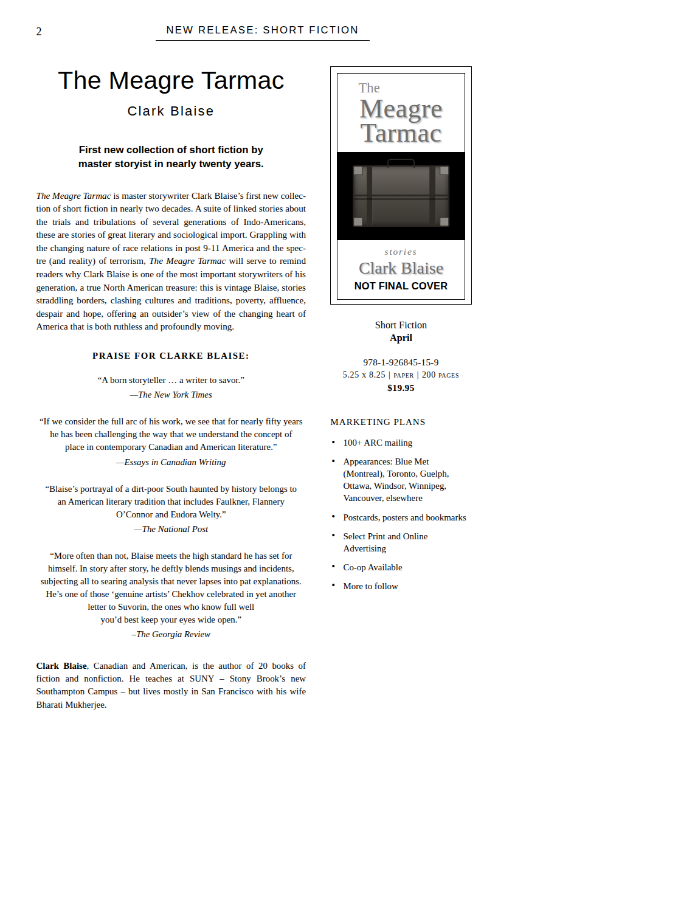2
New Release: Short Fiction
The Meagre Tarmac
Clark Blaise
First new collection of short fiction by
master storyist in nearly twenty years.
The Meagre Tarmac is master storywriter Clark Blaise’s first new collection of short fiction in nearly two decades. A suite of linked stories about the trials and tribulations of several generations of Indo-Americans, these are stories of great literary and sociological import. Grappling with the changing nature of race relations in post 9-11 America and the spectre (and reality) of terrorism, The Meagre Tarmac will serve to remind readers why Clark Blaise is one of the most important storywriters of his generation, a true North American treasure: this is vintage Blaise, stories straddling borders, clashing cultures and traditions, poverty, affluence, despair and hope, offering an outsider’s view of the changing heart of America that is both ruthless and profoundly moving.
Praise for Clarke Blaise:
“A born storyteller … a writer to savor.”
—The New York Times
“If we consider the full arc of his work, we see that for nearly fifty years
he has been challenging the way that we understand the concept of
place in contemporary Canadian and American literature.”
—Essays in Canadian Writing
“Blaise’s portrayal of a dirt-poor South haunted by history belongs to
an American literary tradition that includes Faulkner, Flannery
O’Connor and Eudora Welty.”
—The National Post
“More often than not, Blaise meets the high standard he has set for
himself. In story after story, he deftly blends musings and incidents,
subjecting all to searing analysis that never lapses into pat explanations.
He’s one of those ‘genuine artists’ Chekhov celebrated in yet another
letter to Suvorin, the ones who know full well
you’d best keep your eyes wide open.”
–The Georgia Review
Clark Blaise, Canadian and American, is the author of 20 books of fiction and nonfiction. He teaches at SUNY – Stony Brook’s new Southampton Campus – but lives mostly in San Francisco with his wife Bharati Mukherjee.
The
Meagre
Tarmac
stories
Clark Blaise
NOT FINAL COVER
Short Fiction
April
978-1-926845-15-9
5.25 x 8.25|paper|200 pages
$19.95
Marketing Plans
100+ ARC mailing
Appearances: Blue Met (Montreal), Toronto, Guelph, Ottawa, Windsor, Winnipeg, Vancouver, elsewhere
Postcards, posters and bookmarks
Select Print and Online Advertising
Co-op Available
More to follow